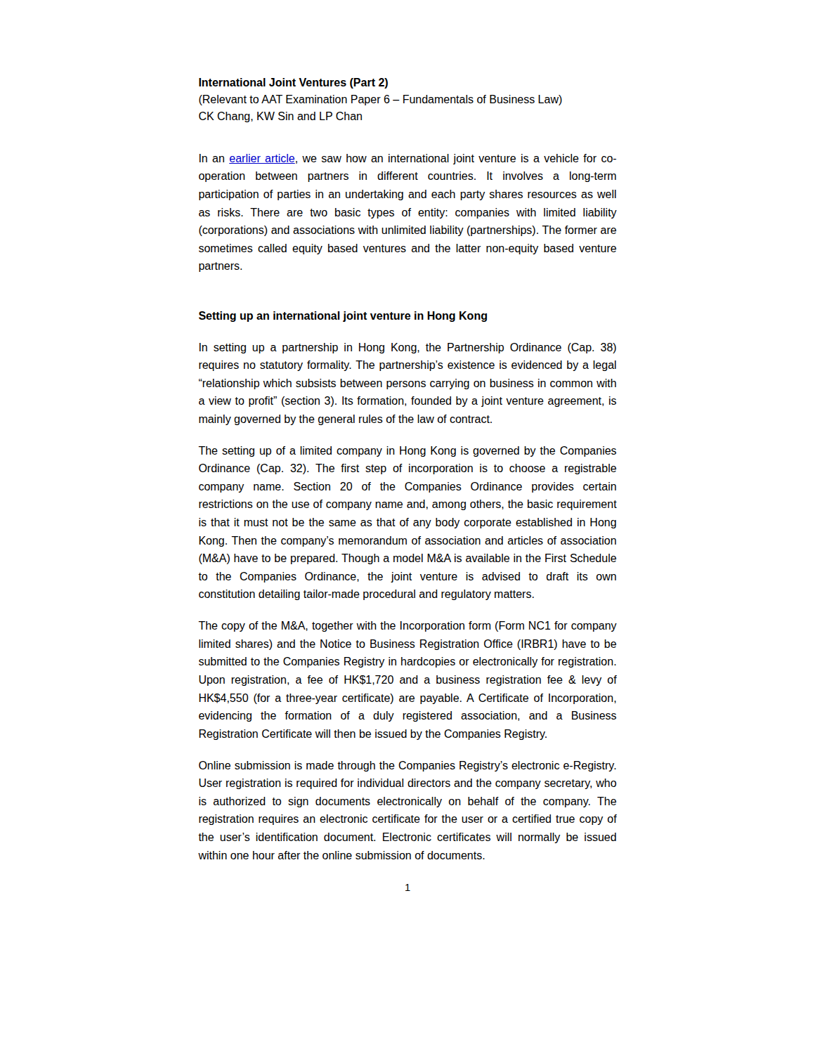International Joint Ventures (Part 2)
(Relevant to AAT Examination Paper 6 – Fundamentals of Business Law)
CK Chang, KW Sin and LP Chan
In an earlier article, we saw how an international joint venture is a vehicle for co-operation between partners in different countries. It involves a long-term participation of parties in an undertaking and each party shares resources as well as risks. There are two basic types of entity: companies with limited liability (corporations) and associations with unlimited liability (partnerships). The former are sometimes called equity based ventures and the latter non-equity based venture partners.
Setting up an international joint venture in Hong Kong
In setting up a partnership in Hong Kong, the Partnership Ordinance (Cap. 38) requires no statutory formality. The partnership’s existence is evidenced by a legal “relationship which subsists between persons carrying on business in common with a view to profit” (section 3). Its formation, founded by a joint venture agreement, is mainly governed by the general rules of the law of contract.
The setting up of a limited company in Hong Kong is governed by the Companies Ordinance (Cap. 32). The first step of incorporation is to choose a registrable company name. Section 20 of the Companies Ordinance provides certain restrictions on the use of company name and, among others, the basic requirement is that it must not be the same as that of any body corporate established in Hong Kong. Then the company’s memorandum of association and articles of association (M&A) have to be prepared. Though a model M&A is available in the First Schedule to the Companies Ordinance, the joint venture is advised to draft its own constitution detailing tailor-made procedural and regulatory matters.
The copy of the M&A, together with the Incorporation form (Form NC1 for company limited shares) and the Notice to Business Registration Office (IRBR1) have to be submitted to the Companies Registry in hardcopies or electronically for registration. Upon registration, a fee of HK$1,720 and a business registration fee & levy of HK$4,550 (for a three-year certificate) are payable. A Certificate of Incorporation, evidencing the formation of a duly registered association, and a Business Registration Certificate will then be issued by the Companies Registry.
Online submission is made through the Companies Registry’s electronic e-Registry. User registration is required for individual directors and the company secretary, who is authorized to sign documents electronically on behalf of the company. The registration requires an electronic certificate for the user or a certified true copy of the user’s identification document. Electronic certificates will normally be issued within one hour after the online submission of documents.
1